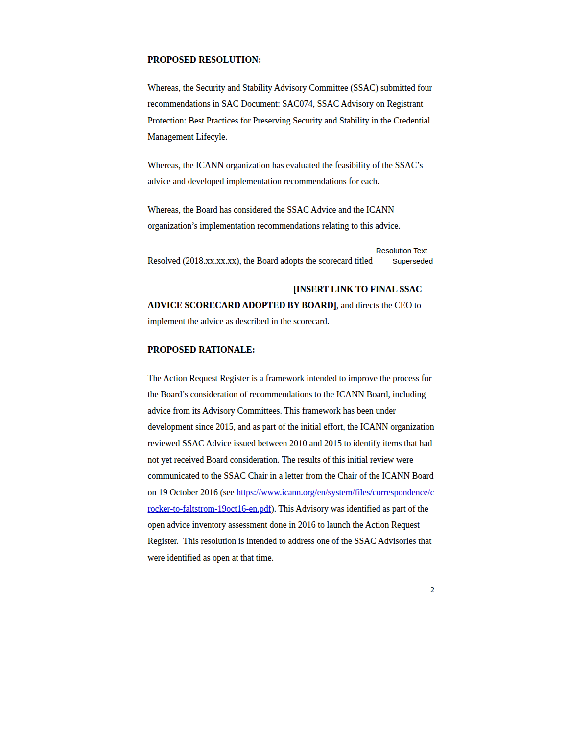PROPOSED RESOLUTION:
Whereas, the Security and Stability Advisory Committee (SSAC) submitted four recommendations in SAC Document: SAC074, SSAC Advisory on Registrant Protection: Best Practices for Preserving Security and Stability in the Credential Management Lifecyle.
Whereas, the ICANN organization has evaluated the feasibility of the SSAC’s advice and developed implementation recommendations for each.
Whereas, the Board has considered the SSAC Advice and the ICANN organization’s implementation recommendations relating to this advice.
Resolved (2018.xx.xx.xx), the Board adopts the scorecard titled Resolution Text Superseded
[INSERT LINK TO FINAL SSAC ADVICE SCORECARD ADOPTED BY BOARD], and directs the CEO to implement the advice as described in the scorecard.
PROPOSED RATIONALE:
The Action Request Register is a framework intended to improve the process for the Board’s consideration of recommendations to the ICANN Board, including advice from its Advisory Committees. This framework has been under development since 2015, and as part of the initial effort, the ICANN organization reviewed SSAC Advice issued between 2010 and 2015 to identify items that had not yet received Board consideration. The results of this initial review were communicated to the SSAC Chair in a letter from the Chair of the ICANN Board on 19 October 2016 (see https://www.icann.org/en/system/files/correspondence/crocker-to-faltstrom-19oct16-en.pdf). This Advisory was identified as part of the open advice inventory assessment done in 2016 to launch the Action Request Register. This resolution is intended to address one of the SSAC Advisories that were identified as open at that time.
2